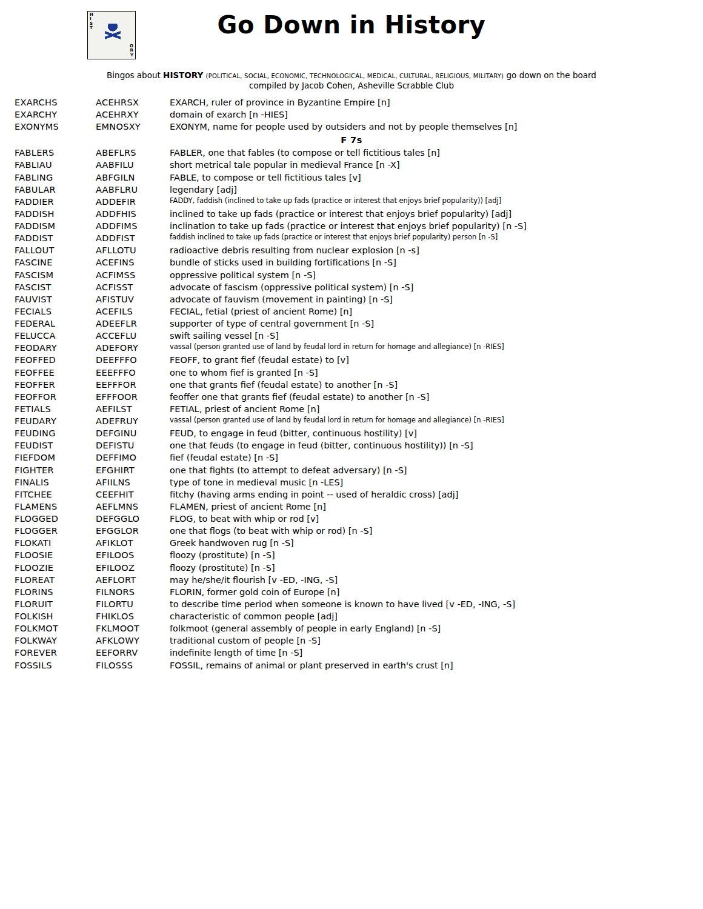HIST
ORY
Go Down in History
Bingos about HISTORY (POLITICAL, SOCIAL, ECONOMIC, TECHNOLOGICAL, MEDICAL, CULTURAL, RELIGIOUS, MILITARY) go down on the board
compiled by Jacob Cohen, Asheville Scrabble Club
| EXARCHS | ACEHRSX | EXARCH, ruler of province in Byzantine Empire [n] |
| EXARCHY | ACEHRXY | domain of exarch [n -HIES] |
| EXONYMS | EMNOSXY | EXONYM, name for people used by outsiders and not by people themselves [n] |
| F 7s |
| FABLERS | ABEFLRS | FABLER, one that fables (to compose or tell fictitious tales [n] |
| FABLIAU | AABFILU | short metrical tale popular in medieval France [n -X] |
| FABLING | ABFGILN | FABLE, to compose or tell fictitious tales [v] |
| FABULAR | AABFLRU | legendary [adj] |
| FADDIER | ADDEFIR | FADDY, faddish (inclined to take up fads (practice or interest that enjoys brief popularity)) [adj] |
| FADDISH | ADDFHIS | inclined to take up fads (practice or interest that enjoys brief popularity) [adj] |
| FADDISM | ADDFIMS | inclination to take up fads (practice or interest that enjoys brief popularity) [n -S] |
| FADDIST | ADDFIST | faddish inclined to take up fads (practice or interest that enjoys brief popularity) person [n -S] |
| FALLOUT | AFLLOTU | radioactive debris resulting from nuclear explosion [n -s] |
| FASCINE | ACEFINS | bundle of sticks used in building fortifications [n -S] |
| FASCISM | ACFIMSS | oppressive political system [n -S] |
| FASCIST | ACFISST | advocate of fascism (oppressive political system) [n -S] |
| FAUVIST | AFISTUV | advocate of fauvism (movement in painting) [n -S] |
| FECIALS | ACEFILS | FECIAL, fetial (priest of ancient Rome) [n] |
| FEDERAL | ADEEFLR | supporter of type of central government [n -S] |
| FELUCCA | ACCEFLU | swift sailing vessel [n -S] |
| FEODARY | ADEFORY | vassal (person granted use of land by feudal lord in return for homage and allegiance) [n -RIES] |
| FEOFFED | DEEFFFO | FEOFF, to grant fief (feudal estate) to [v] |
| FEOFFEE | EEEFFFO | one to whom fief is granted [n -S] |
| FEOFFER | EEFFFOR | one that grants fief (feudal estate) to another [n -S] |
| FEOFFOR | EFFFOOR | feoffer one that grants fief (feudal estate) to another [n -S] |
| FETIALS | AEFILST | FETIAL, priest of ancient Rome [n] |
| FEUDARY | ADEFRUY | vassal (person granted use of land by feudal lord in return for homage and allegiance) [n -RIES] |
| FEUDING | DEFGINU | FEUD, to engage in feud (bitter, continuous hostility) [v] |
| FEUDIST | DEFISTU | one that feuds (to engage in feud (bitter, continuous hostility)) [n -S] |
| FIEFDOM | DEFFIMO | fief (feudal estate) [n -S] |
| FIGHTER | EFGHIRT | one that fights (to attempt to defeat adversary) [n -S] |
| FINALIS | AFIILNS | type of tone in medieval music [n -LES] |
| FITCHEE | CEEFHIT | fitchy (having arms ending in point -- used of heraldic cross) [adj] |
| FLAMENS | AEFLMNS | FLAMEN, priest of ancient Rome [n] |
| FLOGGED | DEFGGLO | FLOG, to beat with whip or rod [v] |
| FLOGGER | EFGGLOR | one that flogs (to beat with whip or rod) [n -S] |
| FLOKATI | AFIKLOT | Greek handwoven rug [n -S] |
| FLOOSIE | EFILOOS | floozy (prostitute) [n -S] |
| FLOOZIE | EFILOOZ | floozy (prostitute) [n -S] |
| FLOREAT | AEFLORT | may he/she/it flourish [v -ED, -ING, -S] |
| FLORINS | FILNORS | FLORIN, former gold coin of Europe [n] |
| FLORUIT | FILORTU | to describe time period when someone is known to have lived [v -ED, -ING, -S] |
| FOLKISH | FHIKLOS | characteristic of common people [adj] |
| FOLKMOT | FKLMOOT | folkmoot (general assembly of people in early England) [n -S] |
| FOLKWAY | AFKLOWY | traditional custom of people [n -S] |
| FOREVER | EEFORRV | indefinite length of time [n -S] |
| FOSSILS | FILOSSS | FOSSIL, remains of animal or plant preserved in earth's crust [n] |